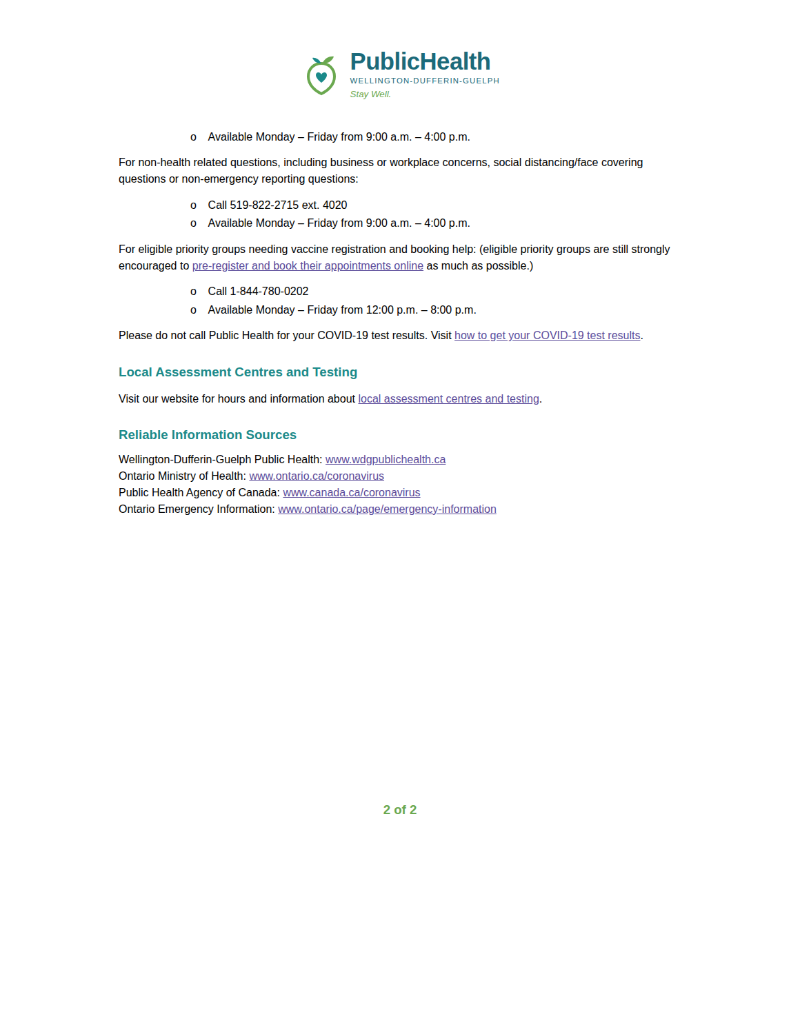Public Health
WELLINGTON-DUFFERIN-GUELPH
Stay Well.
Available Monday – Friday from 9:00 a.m. – 4:00 p.m.
For non-health related questions, including business or workplace concerns, social distancing/face covering questions or non-emergency reporting questions:
Call 519-822-2715 ext. 4020
Available Monday – Friday from 9:00 a.m. – 4:00 p.m.
For eligible priority groups needing vaccine registration and booking help: (eligible priority groups are still strongly encouraged to pre-register and book their appointments online as much as possible.)
Call 1-844-780-0202
Available Monday – Friday from 12:00 p.m. – 8:00 p.m.
Please do not call Public Health for your COVID-19 test results. Visit how to get your COVID-19 test results.
Local Assessment Centres and Testing
Visit our website for hours and information about local assessment centres and testing.
Reliable Information Sources
Wellington-Dufferin-Guelph Public Health: www.wdgpublichealth.ca
Ontario Ministry of Health: www.ontario.ca/coronavirus
Public Health Agency of Canada: www.canada.ca/coronavirus
Ontario Emergency Information: www.ontario.ca/page/emergency-information
2 of 2